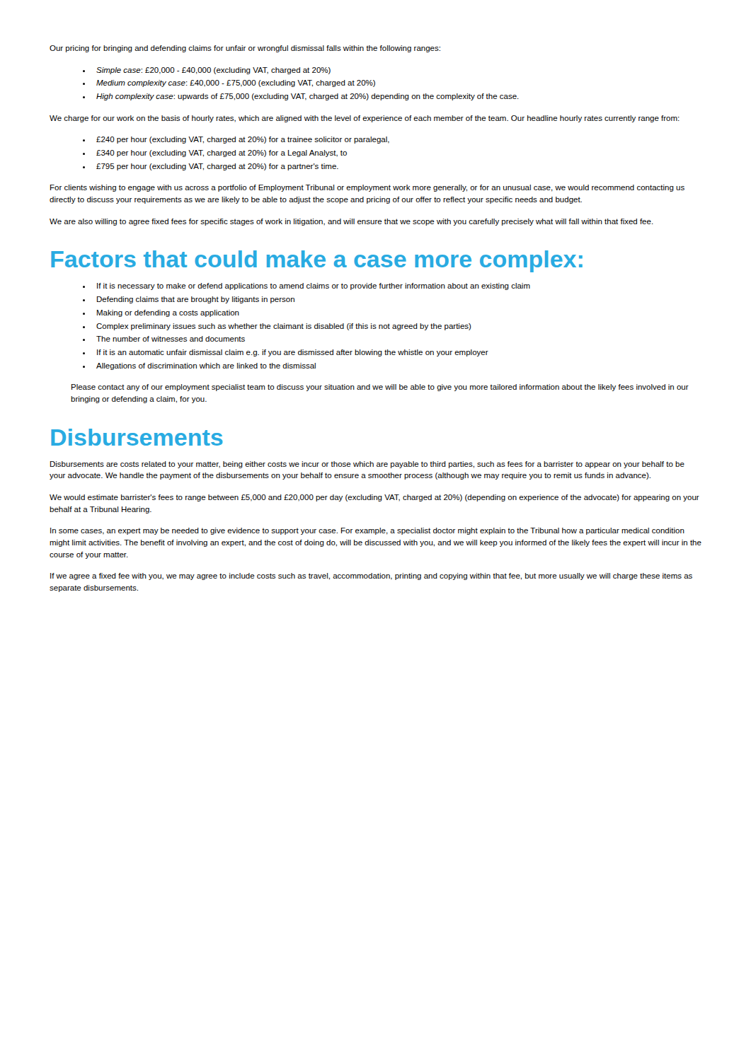Our pricing for bringing and defending claims for unfair or wrongful dismissal falls within the following ranges:
Simple case: £20,000 - £40,000 (excluding VAT, charged at 20%)
Medium complexity case: £40,000 - £75,000 (excluding VAT, charged at 20%)
High complexity case: upwards of £75,000 (excluding VAT, charged at 20%) depending on the complexity of the case.
We charge for our work on the basis of hourly rates, which are aligned with the level of experience of each member of the team. Our headline hourly rates currently range from:
£240 per hour (excluding VAT, charged at 20%) for a trainee solicitor or paralegal,
£340 per hour (excluding VAT, charged at 20%) for a Legal Analyst, to
£795 per hour (excluding VAT, charged at 20%) for a partner's time.
For clients wishing to engage with us across a portfolio of Employment Tribunal or employment work more generally, or for an unusual case, we would recommend contacting us directly to discuss your requirements as we are likely to be able to adjust the scope and pricing of our offer to reflect your specific needs and budget.
We are also willing to agree fixed fees for specific stages of work in litigation, and will ensure that we scope with you carefully precisely what will fall within that fixed fee.
Factors that could make a case more complex:
If it is necessary to make or defend applications to amend claims or to provide further information about an existing claim
Defending claims that are brought by litigants in person
Making or defending a costs application
Complex preliminary issues such as whether the claimant is disabled (if this is not agreed by the parties)
The number of witnesses and documents
If it is an automatic unfair dismissal claim e.g. if you are dismissed after blowing the whistle on your employer
Allegations of discrimination which are linked to the dismissal
Please contact any of our employment specialist team to discuss your situation and we will be able to give you more tailored information about the likely fees involved in our bringing or defending a claim, for you.
Disbursements
Disbursements are costs related to your matter, being either costs we incur or those which are payable to third parties, such as fees for a barrister to appear on your behalf to be your advocate. We handle the payment of the disbursements on your behalf to ensure a smoother process (although we may require you to remit us funds in advance).
We would estimate barrister's fees to range between £5,000 and £20,000 per day (excluding VAT, charged at 20%) (depending on experience of the advocate) for appearing on your behalf at a Tribunal Hearing.
In some cases, an expert may be needed to give evidence to support your case. For example, a specialist doctor might explain to the Tribunal how a particular medical condition might limit activities. The benefit of involving an expert, and the cost of doing do, will be discussed with you, and we will keep you informed of the likely fees the expert will incur in the course of your matter.
If we agree a fixed fee with you, we may agree to include costs such as travel, accommodation, printing and copying within that fee, but more usually we will charge these items as separate disbursements.